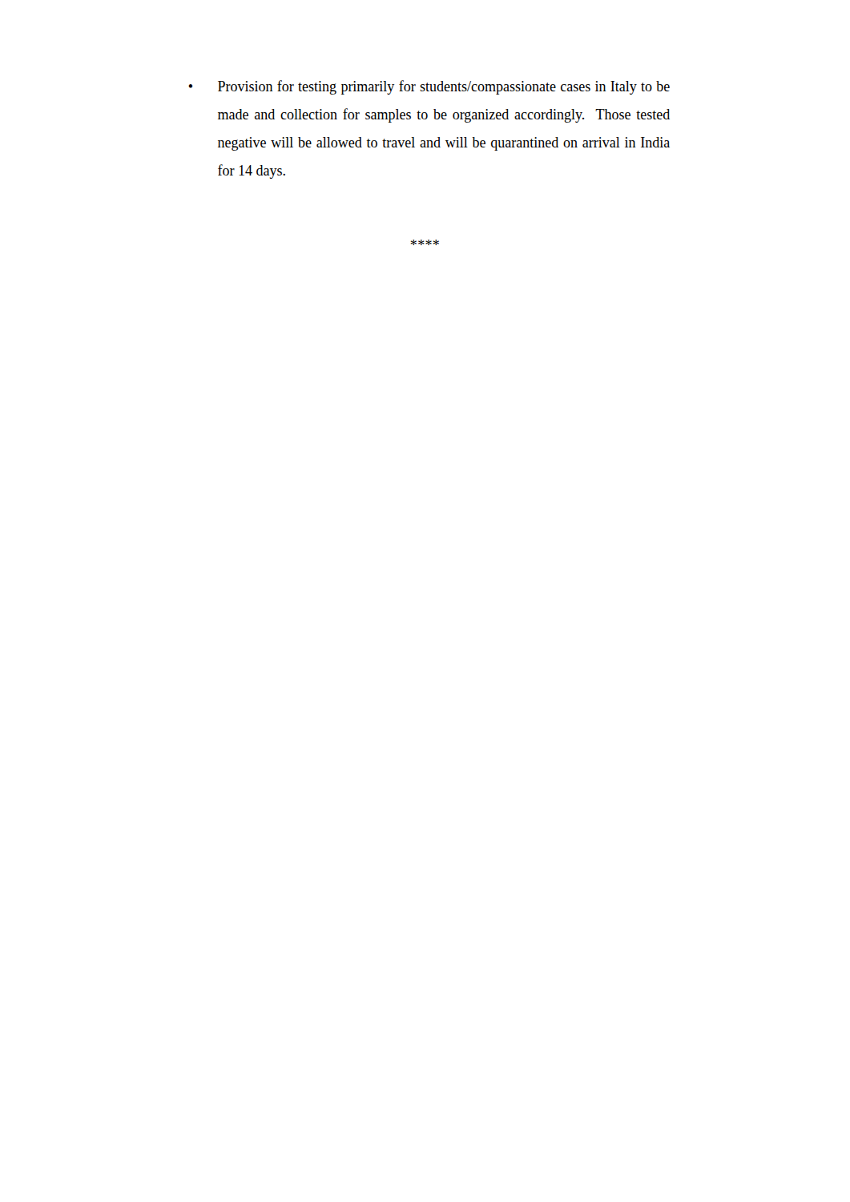Provision for testing primarily for students/compassionate cases in Italy to be made and collection for samples to be organized accordingly. Those tested negative will be allowed to travel and will be quarantined on arrival in India for 14 days.
****